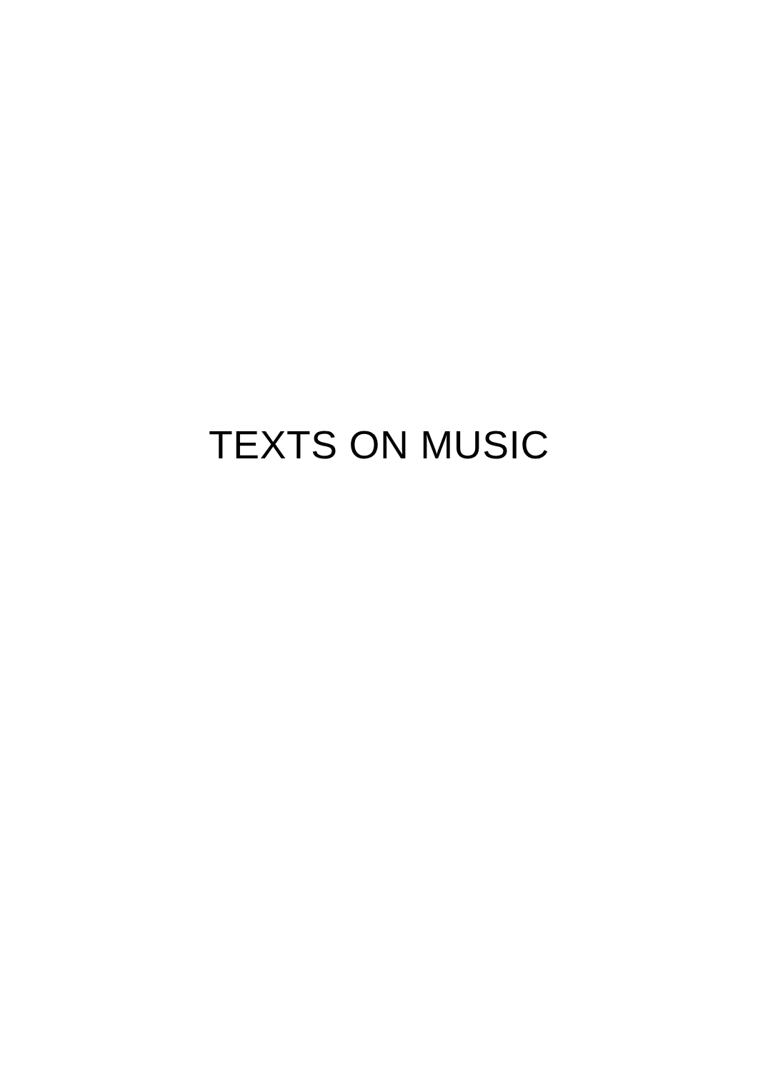TEXTS ON MUSIC